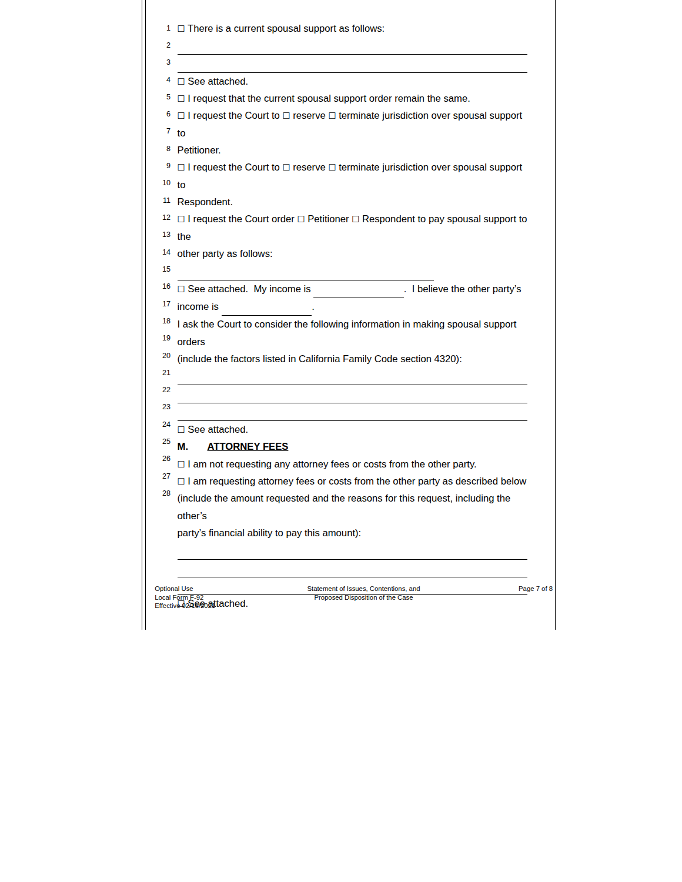1
2
3
4
5
6
7
8
9
10
11
12
13
14
15
16
17
18
19
20
21
22
23
24
25
26
27
28
☐ There is a current spousal support as follows:
☐ See attached.
☐ I request that the current spousal support order remain the same.
☐ I request the Court to ☐ reserve ☐ terminate jurisdiction over spousal support to
Petitioner.
☐ I request the Court to ☐ reserve ☐ terminate jurisdiction over spousal support to
Respondent.
☐ I request the Court order ☐ Petitioner ☐ Respondent to pay spousal support to the
other party as follows:
☐ See attached. My income is . I believe the other party’s
income is .
I ask the Court to consider the following information in making spousal support orders
(include the factors listed in California Family Code section 4320):
☐ See attached.
M. ATTORNEY FEES
☐ I am not requesting any attorney fees or costs from the other party.
☐ I am requesting attorney fees or costs from the other party as described below
(include the amount requested and the reasons for this request, including the other’s
party’s financial ability to pay this amount):
☐ See attached.
| Optional Use Local Form F-92 Effective 02/16/2021 | Statement of Issues, Contentions, and Proposed Disposition of the Case | Page 7 of 8 |